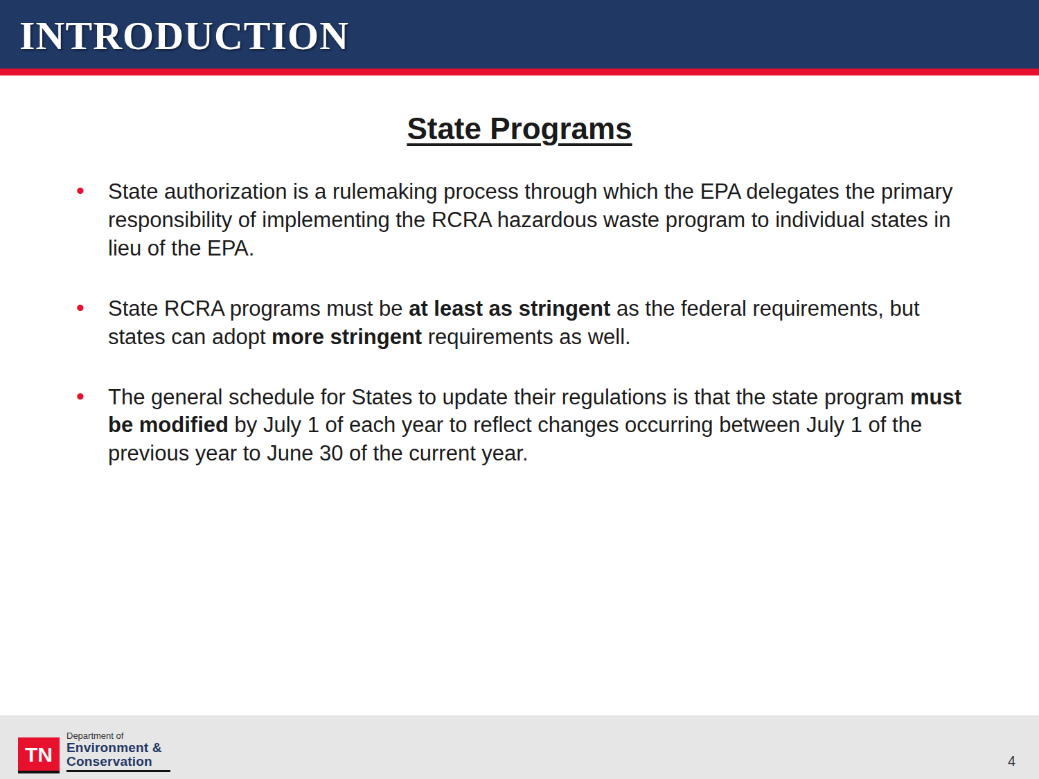INTRODUCTION
State Programs
State authorization is a rulemaking process through which the EPA delegates the primary responsibility of implementing the RCRA hazardous waste program to individual states in lieu of the EPA.
State RCRA programs must be at least as stringent as the federal requirements, but states can adopt more stringent requirements as well.
The general schedule for States to update their regulations is that the state program must be modified by July 1 of each year to reflect changes occurring between July 1 of the previous year to June 30 of the current year.
TN
Department of Environment & Conservation
4